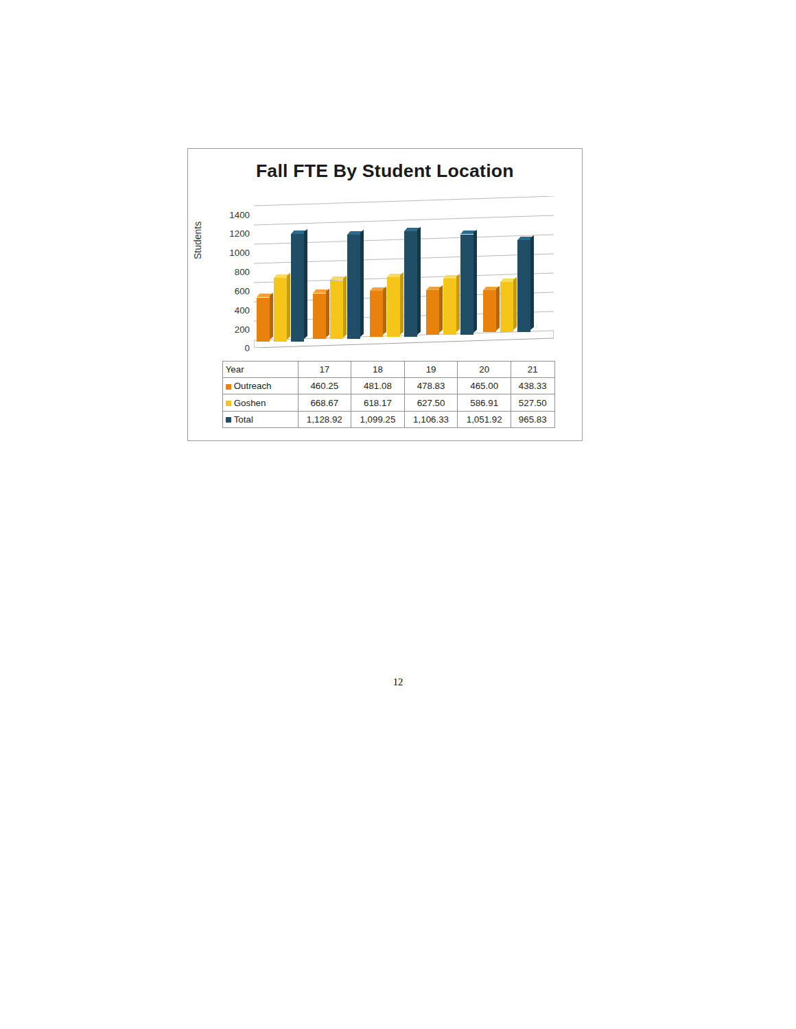Fall FTE By Student Location
Students
1400
1200
1000
800
600
400
200
0
| Year | 17 | 18 | 19 | 20 | 21 |
| Outreach | 460.25 | 481.08 | 478.83 | 465.00 | 438.33 |
| Goshen | 668.67 | 618.17 | 627.50 | 586.91 | 527.50 |
| Total | 1,128.92 | 1,099.25 | 1,106.33 | 1,051.92 | 965.83 |
12